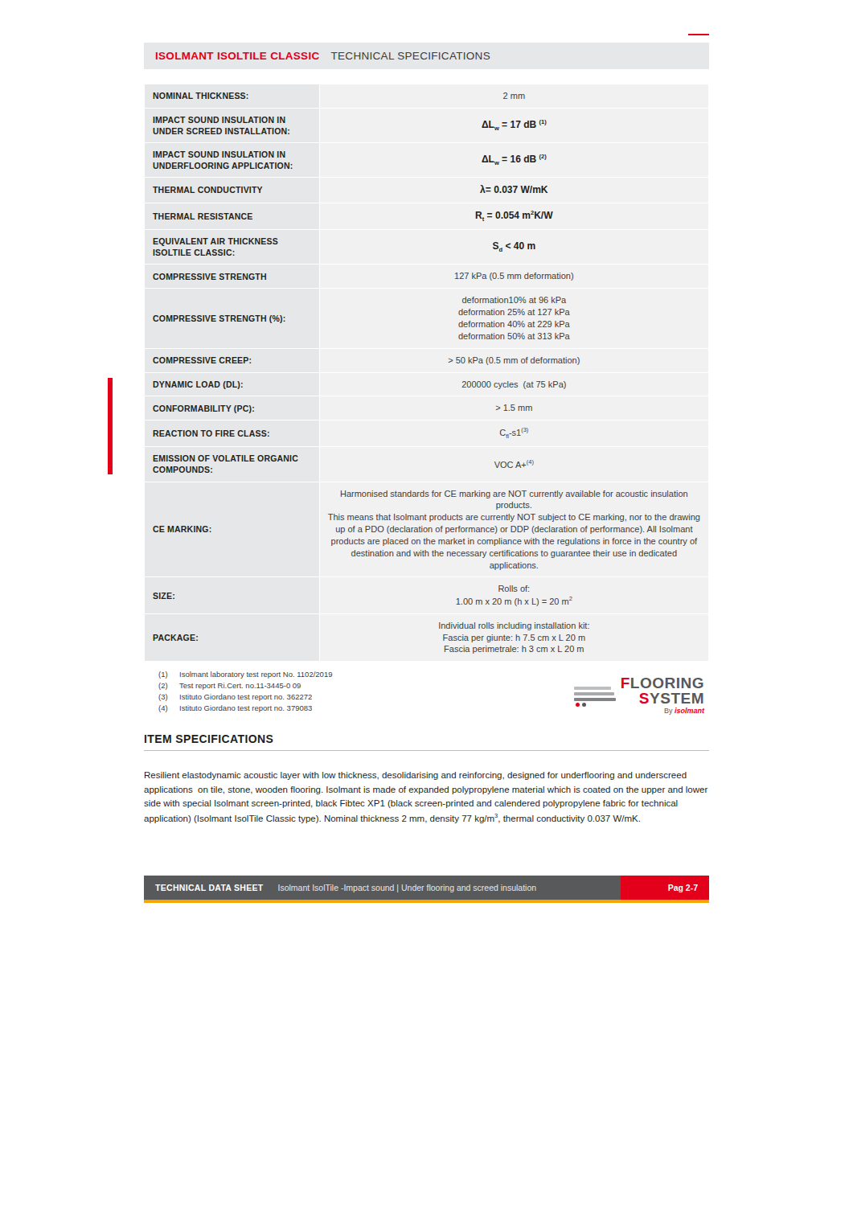Isolmant Isoltile Classic Technical Specifications
| Nominal thickness: | 2 mm |
| Impact sound insulation in under screed installation: | ΔL w = 17 dB (1) |
| Impact sound insulation in underflooring application: | ΔL w = 16 dB (2) |
| Thermal conductivity | λ= 0.037 W/mK |
| Thermal resistance | R t = 0.054 m 2 K/W |
| Equivalent air thickness Isoltile Classic: | S d < 40 m |
| Compressive strength | 127 kPa (0.5 mm deformation) |
| Compressive strength (%): | deformation10% at 96 kPa deformation 25% at 127 kPa deformation 40% at 229 kPa deformation 50% at 313 kPa |
| Compressive creep: | > 50 kPa (0.5 mm of deformation) |
| Dynamic load (DL): | 200000 cycles (at 75 kPa) |
| Conformability (PC): | > 1.5 mm |
| Reaction to fire class: | C fl -s1 (3) |
| Emission of volatile organic compounds: | VOC A+ (4) |
| CE marking: | Harmonised standards for CE marking are NOT currently available for acoustic insulation products. This means that Isolmant products are currently NOT subject to CE marking, nor to the drawing up of a PDO (declaration of performance) or DDP (declaration of performance). All Isolmant products are placed on the market in compliance with the regulations in force in the country of destination and with the necessary certifications to guarantee their use in dedicated applications. |
| Size: | Rolls of: 1.00 m x 20 m (h x L) = 20 m 2 |
| Package: | Individual rolls including installation kit: Fascia per giunte: h 7.5 cm x L 20 m Fascia perimetrale: h 3 cm x L 20 m |
(1) Isolmant laboratory test report No. 1102/2019
(2) Test report Ri.Cert. no.11-3445-0 09
(3) Istituto Giordano test report no. 362272
(4) Istituto Giordano test report no. 379083
FLOORING
SYSTEM
By isolmant
Item specifications
Resilient elastodynamic acoustic layer with low thickness, desolidarising and reinforcing, designed for underflooring and underscreed applications on tile, stone, wooden flooring. Isolmant is made of expanded polypropylene material which is coated on the upper and lower side with special Isolmant screen-printed, black Fibtec XP1 (black screen-printed and calendered polypropylene fabric for technical application) (Isolmant IsolTile Classic type). Nominal thickness 2 mm, density 77 kg/m3, thermal conductivity 0.037 W/mK.
Technical data sheet Isolmant IsolTile -Impact sound | Under flooring and screed insulation
Pag 2-7